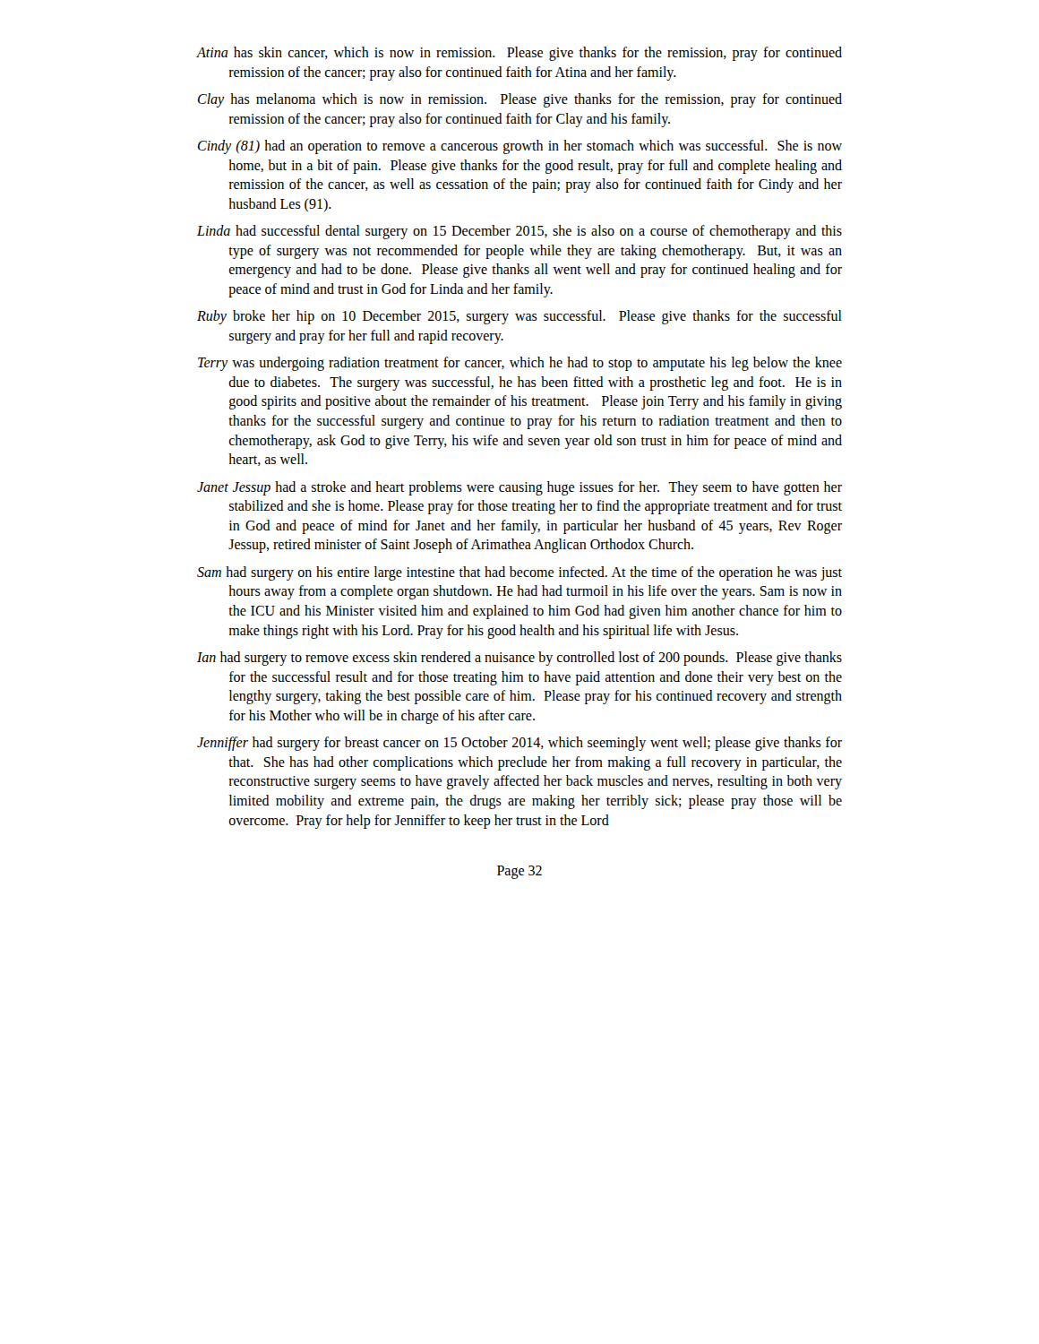Atina has skin cancer, which is now in remission. Please give thanks for the remission, pray for continued remission of the cancer; pray also for continued faith for Atina and her family.
Clay has melanoma which is now in remission. Please give thanks for the remission, pray for continued remission of the cancer; pray also for continued faith for Clay and his family.
Cindy (81) had an operation to remove a cancerous growth in her stomach which was successful. She is now home, but in a bit of pain. Please give thanks for the good result, pray for full and complete healing and remission of the cancer, as well as cessation of the pain; pray also for continued faith for Cindy and her husband Les (91).
Linda had successful dental surgery on 15 December 2015, she is also on a course of chemotherapy and this type of surgery was not recommended for people while they are taking chemotherapy. But, it was an emergency and had to be done. Please give thanks all went well and pray for continued healing and for peace of mind and trust in God for Linda and her family.
Ruby broke her hip on 10 December 2015, surgery was successful. Please give thanks for the successful surgery and pray for her full and rapid recovery.
Terry was undergoing radiation treatment for cancer, which he had to stop to amputate his leg below the knee due to diabetes. The surgery was successful, he has been fitted with a prosthetic leg and foot. He is in good spirits and positive about the remainder of his treatment. Please join Terry and his family in giving thanks for the successful surgery and continue to pray for his return to radiation treatment and then to chemotherapy, ask God to give Terry, his wife and seven year old son trust in him for peace of mind and heart, as well.
Janet Jessup had a stroke and heart problems were causing huge issues for her. They seem to have gotten her stabilized and she is home. Please pray for those treating her to find the appropriate treatment and for trust in God and peace of mind for Janet and her family, in particular her husband of 45 years, Rev Roger Jessup, retired minister of Saint Joseph of Arimathea Anglican Orthodox Church.
Sam had surgery on his entire large intestine that had become infected. At the time of the operation he was just hours away from a complete organ shutdown. He had had turmoil in his life over the years. Sam is now in the ICU and his Minister visited him and explained to him God had given him another chance for him to make things right with his Lord. Pray for his good health and his spiritual life with Jesus.
Ian had surgery to remove excess skin rendered a nuisance by controlled lost of 200 pounds. Please give thanks for the successful result and for those treating him to have paid attention and done their very best on the lengthy surgery, taking the best possible care of him. Please pray for his continued recovery and strength for his Mother who will be in charge of his after care.
Jenniffer had surgery for breast cancer on 15 October 2014, which seemingly went well; please give thanks for that. She has had other complications which preclude her from making a full recovery in particular, the reconstructive surgery seems to have gravely affected her back muscles and nerves, resulting in both very limited mobility and extreme pain, the drugs are making her terribly sick; please pray those will be overcome. Pray for help for Jenniffer to keep her trust in the Lord
Page 32